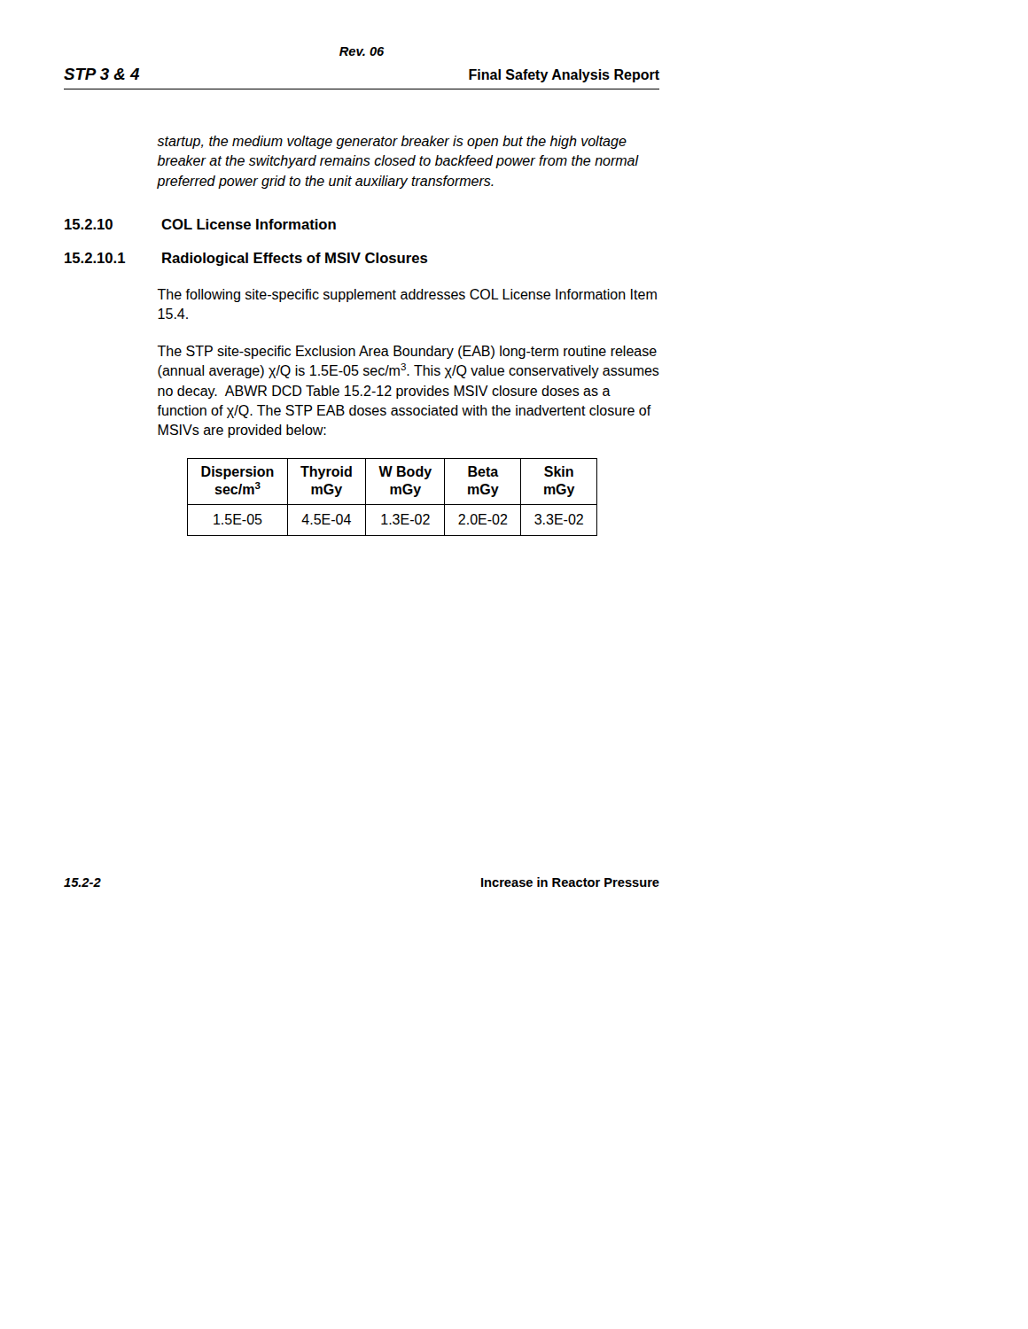Rev. 06
STP 3 & 4
Final Safety Analysis Report
startup, the medium voltage generator breaker is open but the high voltage breaker at the switchyard remains closed to backfeed power from the normal preferred power grid to the unit auxiliary transformers.
15.2.10 COL License Information
15.2.10.1 Radiological Effects of MSIV Closures
The following site-specific supplement addresses COL License Information Item 15.4.
The STP site-specific Exclusion Area Boundary (EAB) long-term routine release (annual average) χ/Q is 1.5E-05 sec/m3. This χ/Q value conservatively assumes no decay. ABWR DCD Table 15.2-12 provides MSIV closure doses as a function of χ/Q. The STP EAB doses associated with the inadvertent closure of MSIVs are provided below:
| Dispersion sec/m 3 | Thyroid mGy | W Body mGy | Beta mGy | Skin mGy |
| --- | --- | --- | --- | --- |
| 1.5E-05 | 4.5E-04 | 1.3E-02 | 2.0E-02 | 3.3E-02 |
15.2-2
Increase in Reactor Pressure